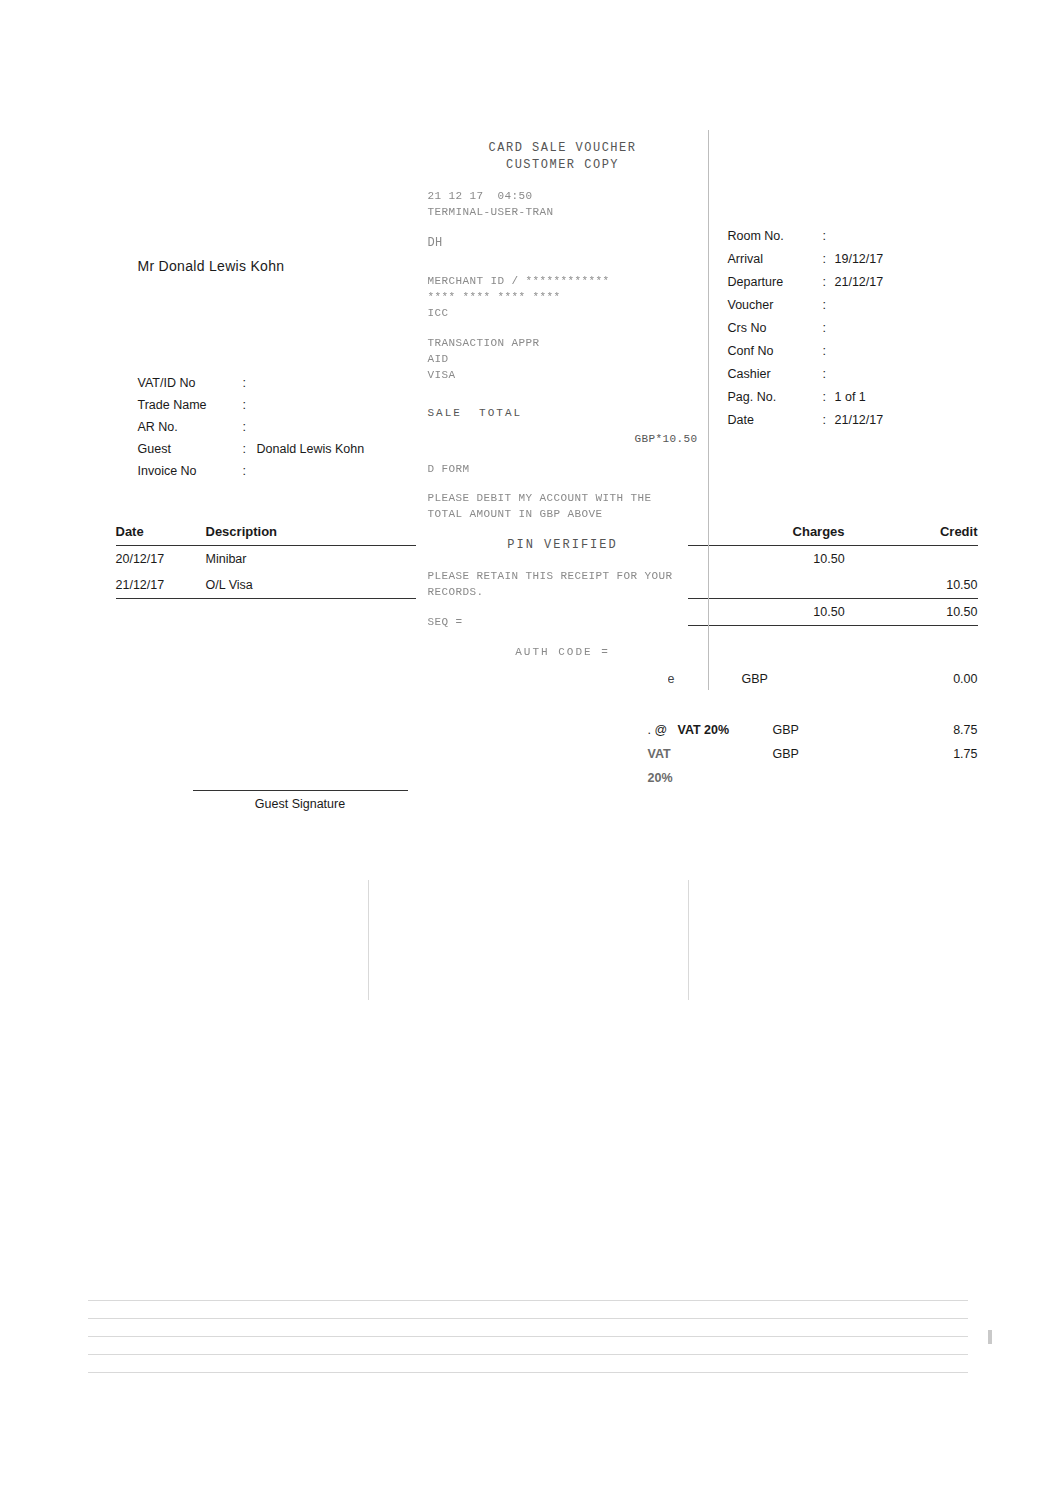CARD SALE VOUCHER
CUSTOMER COPY
21 12 17 04:50
TERMINAL-USER-TRAN
DH
MERCHANT ID / ************
**** **** **** ****
ICC
TRANSACTION APPR
AID
VISA
SALE TOTAL
GBP*10.50
D FORM
PLEASE DEBIT MY ACCOUNT WITH THE
TOTAL AMOUNT IN GBP ABOVE
PIN VERIFIED
PLEASE RETAIN THIS RECEIPT FOR YOUR
RECORDS.
SEQ =
AUTH CODE =
Mr Donald Lewis Kohn
VAT/ID No:
Trade Name:
AR No.:
Guest: Donald Lewis Kohn
Invoice No:
| Date | Description |
| --- | --- |
| 20/12/17 | Minibar |
| 21/12/17 | O/L Visa |
Guest Signature
Room No.:
Arrival: 19/12/17
Departure: 21/12/17
Voucher:
Crs No:
Conf No:
Cashier:
Pag. No.: 1 of 1
Date: 21/12/17
| Charges | Credit |
| --- | --- |
| 10.50 | |
| | 10.50 |
| 10.50 | 10.50 |
e GBP 0.00
. @ VAT 20% GBP 8.75
VAT 20% GBP 1.75